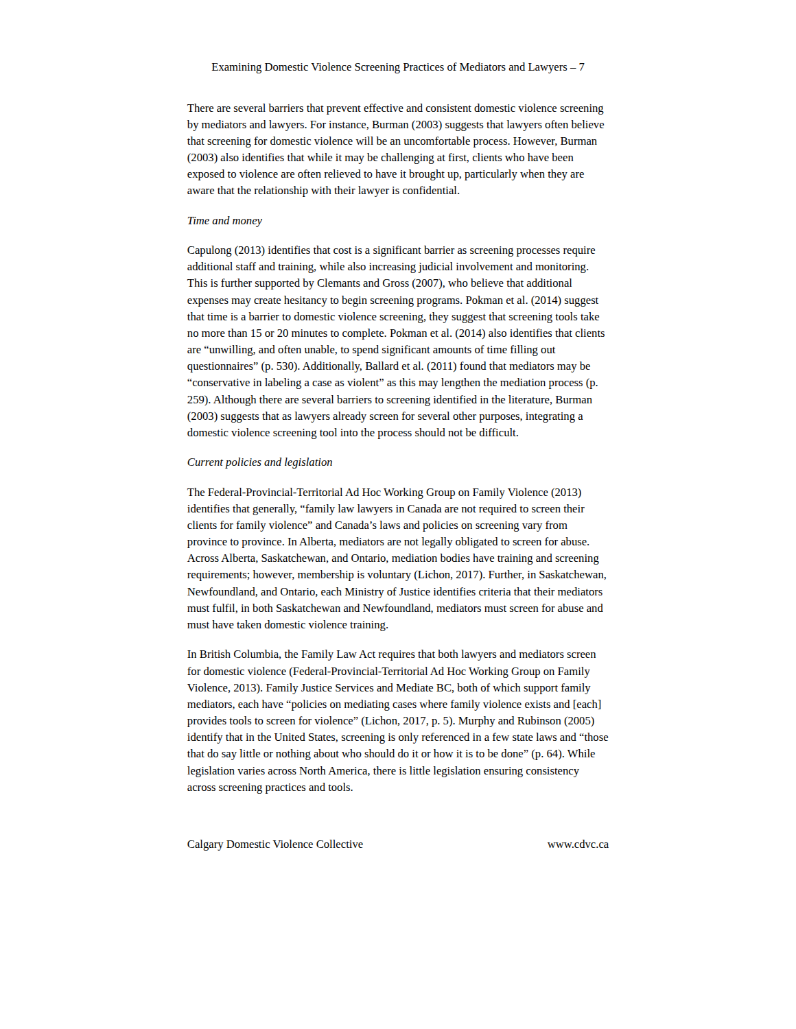Examining Domestic Violence Screening Practices of Mediators and Lawyers – 7
There are several barriers that prevent effective and consistent domestic violence screening by mediators and lawyers. For instance, Burman (2003) suggests that lawyers often believe that screening for domestic violence will be an uncomfortable process. However, Burman (2003) also identifies that while it may be challenging at first, clients who have been exposed to violence are often relieved to have it brought up, particularly when they are aware that the relationship with their lawyer is confidential.
Time and money
Capulong (2013) identifies that cost is a significant barrier as screening processes require additional staff and training, while also increasing judicial involvement and monitoring. This is further supported by Clemants and Gross (2007), who believe that additional expenses may create hesitancy to begin screening programs. Pokman et al. (2014) suggest that time is a barrier to domestic violence screening, they suggest that screening tools take no more than 15 or 20 minutes to complete. Pokman et al. (2014) also identifies that clients are “unwilling, and often unable, to spend significant amounts of time filling out questionnaires” (p. 530). Additionally, Ballard et al. (2011) found that mediators may be “conservative in labeling a case as violent” as this may lengthen the mediation process (p. 259). Although there are several barriers to screening identified in the literature, Burman (2003) suggests that as lawyers already screen for several other purposes, integrating a domestic violence screening tool into the process should not be difficult.
Current policies and legislation
The Federal-Provincial-Territorial Ad Hoc Working Group on Family Violence (2013) identifies that generally, “family law lawyers in Canada are not required to screen their clients for family violence” and Canada’s laws and policies on screening vary from province to province. In Alberta, mediators are not legally obligated to screen for abuse. Across Alberta, Saskatchewan, and Ontario, mediation bodies have training and screening requirements; however, membership is voluntary (Lichon, 2017). Further, in Saskatchewan, Newfoundland, and Ontario, each Ministry of Justice identifies criteria that their mediators must fulfil, in both Saskatchewan and Newfoundland, mediators must screen for abuse and must have taken domestic violence training.
In British Columbia, the Family Law Act requires that both lawyers and mediators screen for domestic violence (Federal-Provincial-Territorial Ad Hoc Working Group on Family Violence, 2013). Family Justice Services and Mediate BC, both of which support family mediators, each have “policies on mediating cases where family violence exists and [each] provides tools to screen for violence” (Lichon, 2017, p. 5). Murphy and Rubinson (2005) identify that in the United States, screening is only referenced in a few state laws and “those that do say little or nothing about who should do it or how it is to be done” (p. 64). While legislation varies across North America, there is little legislation ensuring consistency across screening practices and tools.
Calgary Domestic Violence Collective www.cdvc.ca